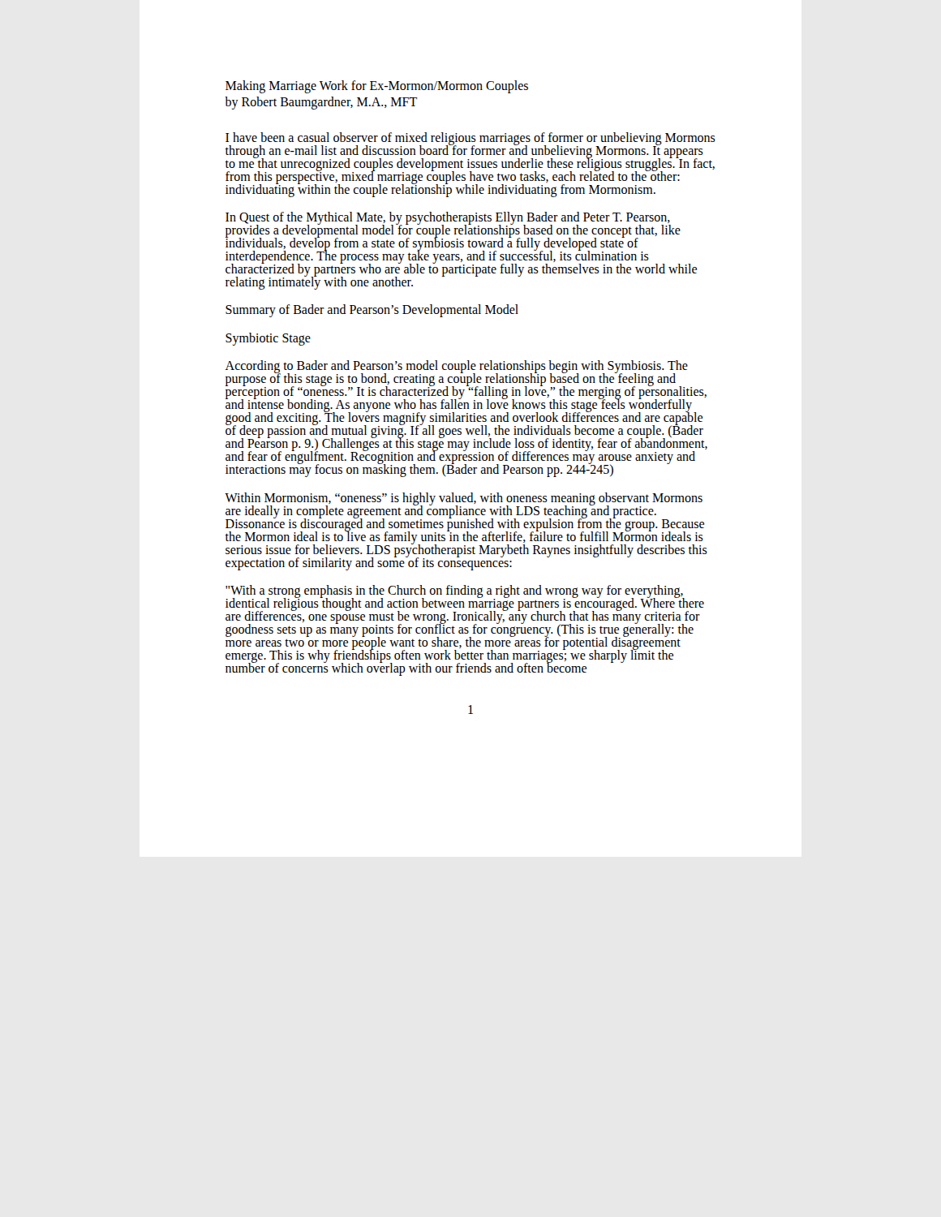Making Marriage Work for Ex-Mormon/Mormon Couples
by Robert Baumgardner, M.A., MFT
I have been a casual observer of mixed religious marriages of former or unbelieving Mormons through an e-mail list and discussion board for former and unbelieving Mormons. It appears to me that unrecognized couples development issues underlie these religious struggles. In fact, from this perspective, mixed marriage couples have two tasks, each related to the other: individuating within the couple relationship while individuating from Mormonism.
In Quest of the Mythical Mate, by psychotherapists Ellyn Bader and Peter T. Pearson, provides a developmental model for couple relationships based on the concept that, like individuals, develop from a state of symbiosis toward a fully developed state of interdependence. The process may take years, and if successful, its culmination is characterized by partners who are able to participate fully as themselves in the world while relating intimately with one another.
Summary of Bader and Pearson’s Developmental Model
Symbiotic Stage
According to Bader and Pearson’s model couple relationships begin with Symbiosis. The purpose of this stage is to bond, creating a couple relationship based on the feeling and perception of “oneness.” It is characterized by “falling in love,” the merging of personalities, and intense bonding. As anyone who has fallen in love knows this stage feels wonderfully good and exciting. The lovers magnify similarities and overlook differences and are capable of deep passion and mutual giving. If all goes well, the individuals become a couple. (Bader and Pearson p. 9.) Challenges at this stage may include loss of identity, fear of abandonment, and fear of engulfment. Recognition and expression of differences may arouse anxiety and interactions may focus on masking them. (Bader and Pearson pp. 244-245)
Within Mormonism, “oneness” is highly valued, with oneness meaning observant Mormons are ideally in complete agreement and compliance with LDS teaching and practice. Dissonance is discouraged and sometimes punished with expulsion from the group. Because the Mormon ideal is to live as family units in the afterlife, failure to fulfill Mormon ideals is serious issue for believers. LDS psychotherapist Marybeth Raynes insightfully describes this expectation of similarity and some of its consequences:
"With a strong emphasis in the Church on finding a right and wrong way for everything, identical religious thought and action between marriage partners is encouraged. Where there are differences, one spouse must be wrong. Ironically, any church that has many criteria for goodness sets up as many points for conflict as for congruency. (This is true generally: the more areas two or more people want to share, the more areas for potential disagreement emerge. This is why friendships often work better than marriages; we sharply limit the number of concerns which overlap with our friends and often become
1